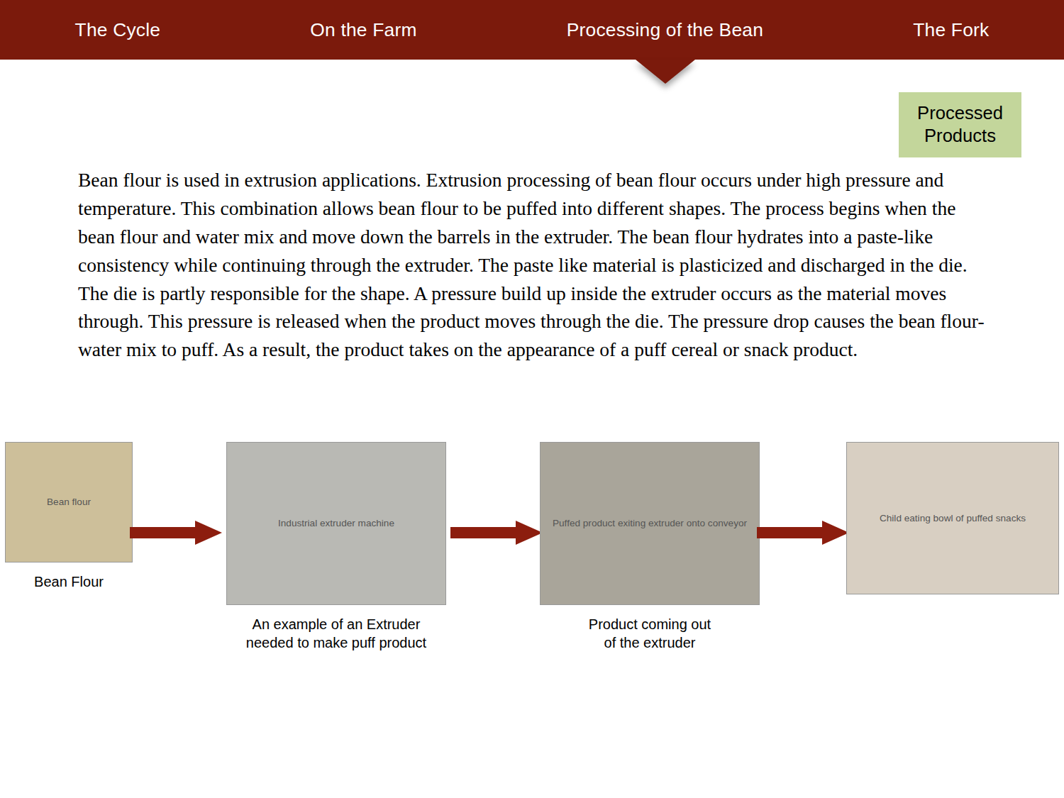The Cycle On the Farm Processing of the Bean The Fork
Processed
Products
Bean flour is used in extrusion applications. Extrusion processing of bean flour occurs under high pressure and temperature. This combination allows bean flour to be puffed into different shapes. The process begins when the bean flour and water mix and move down the barrels in the extruder. The bean flour hydrates into a paste-like consistency while continuing through the extruder. The paste like material is plasticized and discharged in the die. The die is partly responsible for the shape. A pressure build up inside the extruder occurs as the material moves through. This pressure is released when the product moves through the die. The pressure drop causes the bean flour-water mix to puff. As a result, the product takes on the appearance of a puff cereal or snack product.
Bean Flour
An example of an Extruder
needed to make puff product
Product coming out
of the extruder